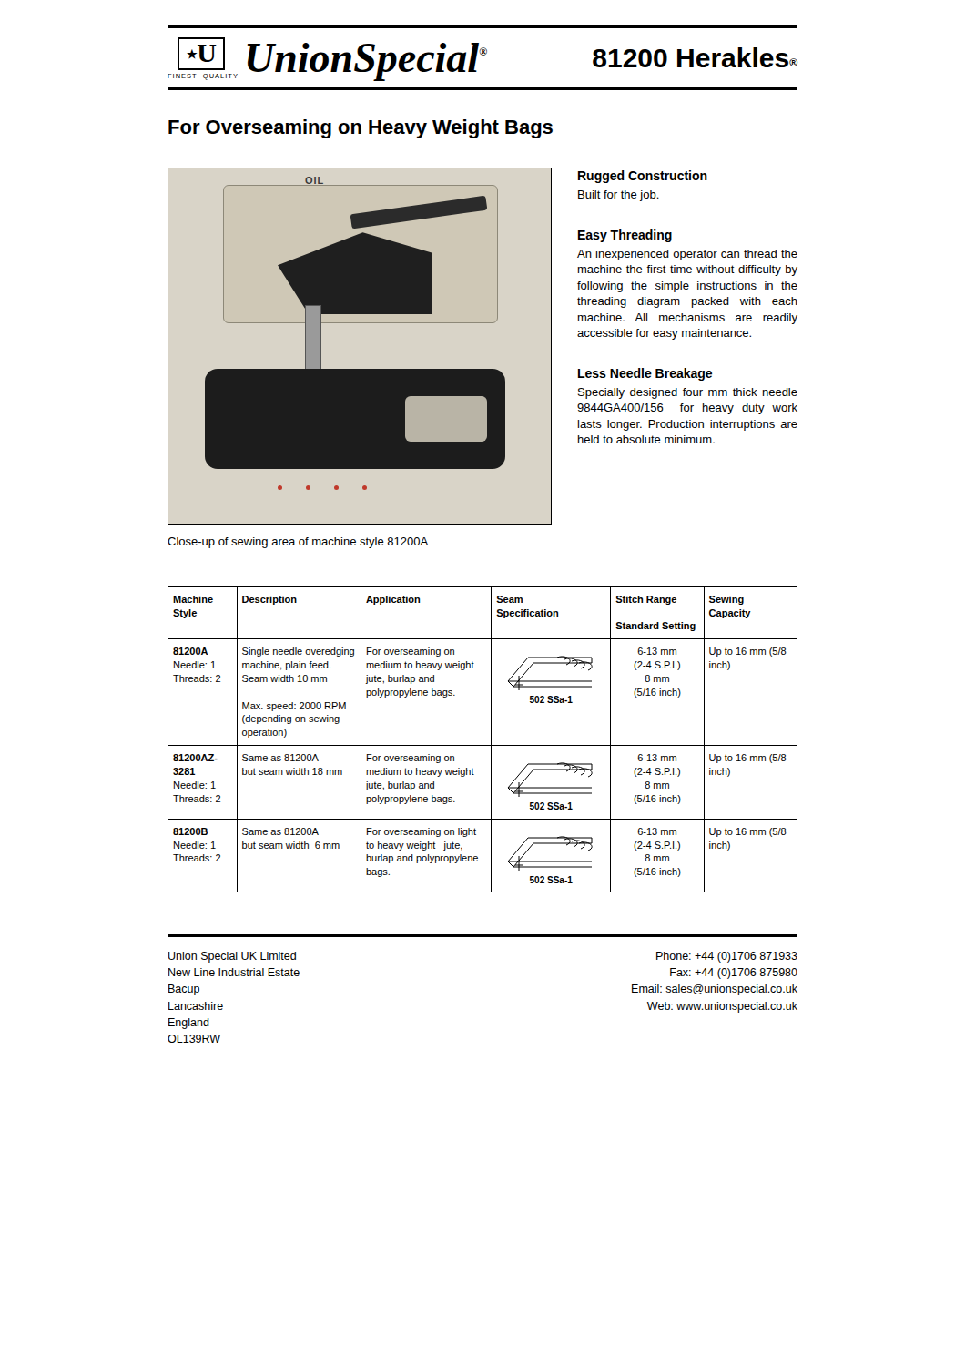★U
FINEST QUALITY
UnionSpecial®
81200 Herakles®
For Overseaming on Heavy Weight Bags
OIL
Close-up of sewing area of machine style 81200A
Rugged Construction
Built for the job.
Easy Threading
An inexperienced operator can thread the machine the first time without difficulty by following the simple instructions in the threading diagram packed with each machine. All mechanisms are readily accessible for easy maintenance.
Less Needle Breakage
Specially designed four mm thick needle 9844GA400/156 for heavy duty work lasts longer. Production interruptions are held to absolute minimum.
| Machine Style | Description | Application | Seam Specification | Stitch Range Standard Setting | Sewing Capacity |
| --- | --- | --- | --- | --- | --- |
| 81200A Needle: 1 Threads: 2 | Single needle overedging machine, plain feed. Seam width 10 mm Max. speed: 2000 RPM (depending on sewing operation) | For overseaming on medium to heavy weight jute, burlap and polypropylene bags. | 502 SSa-1 | 6-13 mm (2-4 S.P.I.) 8 mm (5/16 inch) | Up to 16 mm (5/8 inch) |
| 81200AZ-3281 Needle: 1 Threads: 2 | Same as 81200A but seam width 18 mm | For overseaming on medium to heavy weight jute, burlap and polypropylene bags. | 502 SSa-1 | 6-13 mm (2-4 S.P.I.) 8 mm (5/16 inch) | Up to 16 mm (5/8 inch) |
| 81200B Needle: 1 Threads: 2 | Same as 81200A but seam width 6 mm | For overseaming on light to heavy weight jute, burlap and polypropylene bags. | 502 SSa-1 | 6-13 mm (2-4 S.P.I.) 8 mm (5/16 inch) | Up to 16 mm (5/8 inch) |
Union Special UK Limited
New Line Industrial Estate
Bacup
Lancashire
England
OL139RW
Phone: +44 (0)1706 871933
Fax: +44 (0)1706 875980
Email: sales@unionspecial.co.uk
Web: www.unionspecial.co.uk